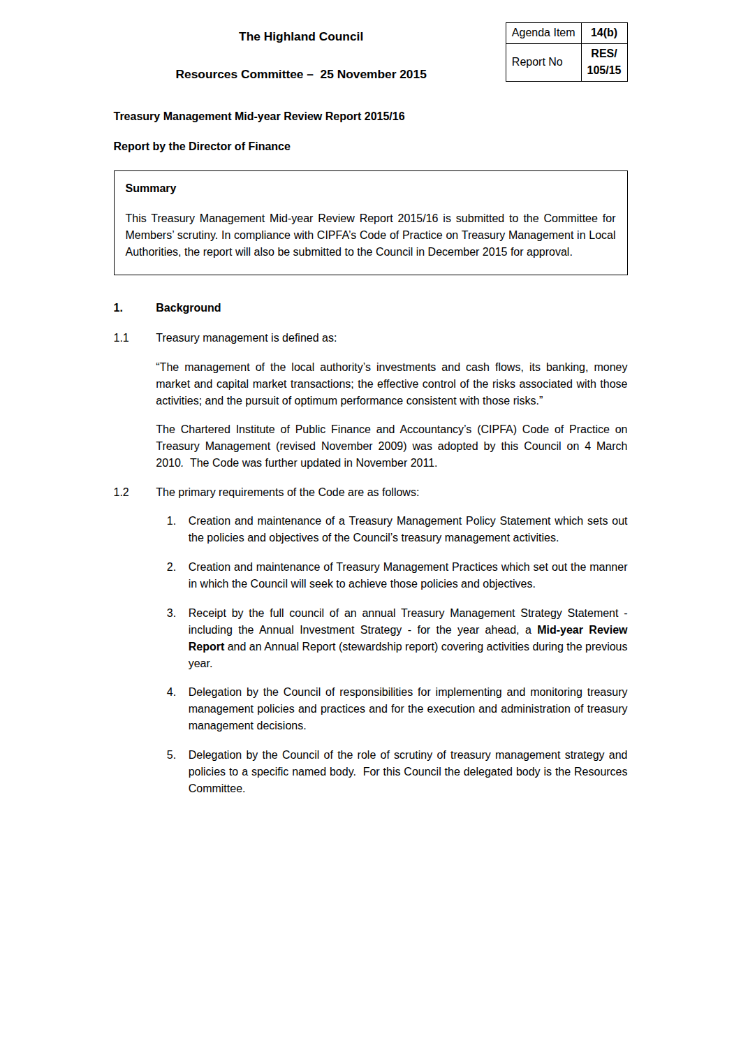The Highland Council
Resources Committee – 25 November 2015
| Agenda Item | 14(b) |
| Report No | RES/ 105/15 |
Treasury Management Mid-year Review Report 2015/16
Report by the Director of Finance
Summary
This Treasury Management Mid-year Review Report 2015/16 is submitted to the Committee for Members’ scrutiny. In compliance with CIPFA’s Code of Practice on Treasury Management in Local Authorities, the report will also be submitted to the Council in December 2015 for approval.
1. Background
1.1
Treasury management is defined as:
“The management of the local authority’s investments and cash flows, its banking, money market and capital market transactions; the effective control of the risks associated with those activities; and the pursuit of optimum performance consistent with those risks.”
The Chartered Institute of Public Finance and Accountancy’s (CIPFA) Code of Practice on Treasury Management (revised November 2009) was adopted by this Council on 4 March 2010. The Code was further updated in November 2011.
1.2
The primary requirements of the Code are as follows:
Creation and maintenance of a Treasury Management Policy Statement which sets out the policies and objectives of the Council’s treasury management activities.
Creation and maintenance of Treasury Management Practices which set out the manner in which the Council will seek to achieve those policies and objectives.
Receipt by the full council of an annual Treasury Management Strategy Statement - including the Annual Investment Strategy - for the year ahead, a Mid-year Review Report and an Annual Report (stewardship report) covering activities during the previous year.
Delegation by the Council of responsibilities for implementing and monitoring treasury management policies and practices and for the execution and administration of treasury management decisions.
Delegation by the Council of the role of scrutiny of treasury management strategy and policies to a specific named body. For this Council the delegated body is the Resources Committee.